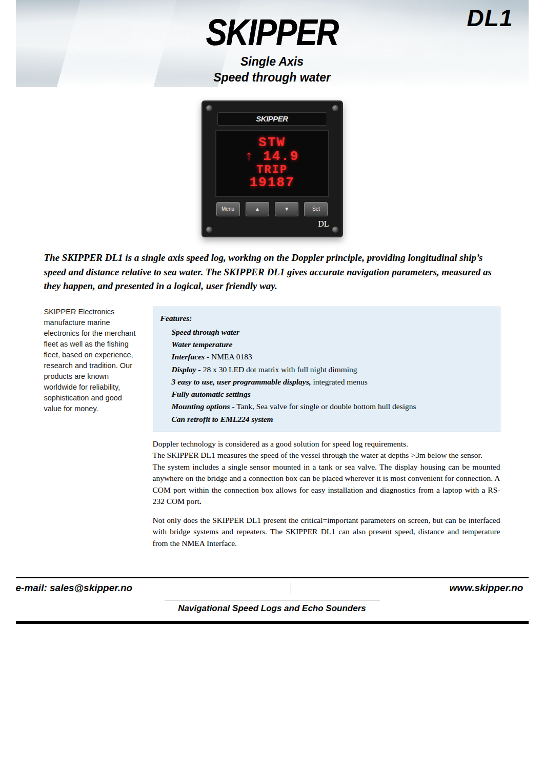DL1
SKIPPER
Single Axis
Speed through water
Doppler Speed Log
SKIPPER
STW
↑ 14.9
TRIP
19187
Menu
▲
▼
Set
DL
The SKIPPER DL1 is a single axis speed log, working on the Doppler principle, providing longitudinal ship’s speed and distance relative to sea water. The SKIPPER DL1 gives accurate navigation parameters, measured as they happen, and presented in a logical, user friendly way.
SKIPPER Electronics manufacture marine electronics for the merchant fleet as well as the fishing fleet, based on experience, research and tradition. Our products are known worldwide for reliability, sophistication and good value for money.
Features:
Speed through water
Water temperature
Interfaces - NMEA 0183
Display - 28 x 30 LED dot matrix with full night dimming
3 easy to use, user programmable displays, integrated menus
Fully automatic settings
Mounting options - Tank, Sea valve for single or double bottom hull designs
Can retrofit to EML224 system
Doppler technology is considered as a good solution for speed log requirements.
The SKIPPER DL1 measures the speed of the vessel through the water at depths >3m below the sensor.
The system includes a single sensor mounted in a tank or sea valve. The display housing can be mounted anywhere on the bridge and a connection box can be placed wherever it is most convenient for connection. A COM port within the connection box allows for easy installation and diagnostics from a laptop with a RS-232 COM port.
Not only does the SKIPPER DL1 present the critical=important parameters on screen, but can be interfaced with bridge systems and repeaters. The SKIPPER DL1 can also present speed, distance and temperature from the NMEA Interface.
e-mail: sales@skipper.no
www.skipper.no
Navigational Speed Logs and Echo Sounders